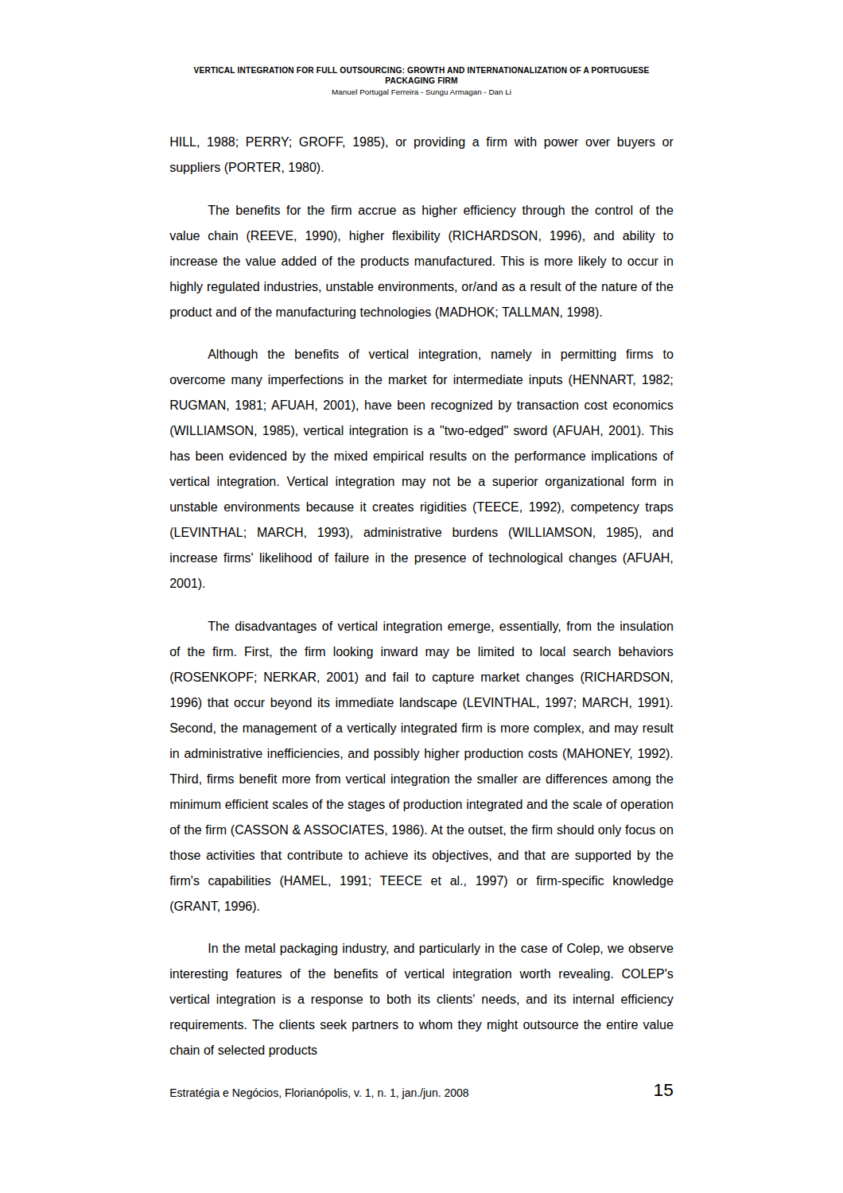Vertical integration for full outsourcing: growth and internationalization of a Portuguese packaging firm
Manuel Portugal Ferreira - Sungu Armagan - Dan Li
HILL, 1988; PERRY; GROFF, 1985), or providing a firm with power over buyers or suppliers (PORTER, 1980).
The benefits for the firm accrue as higher efficiency through the control of the value chain (REEVE, 1990), higher flexibility (RICHARDSON, 1996), and ability to increase the value added of the products manufactured. This is more likely to occur in highly regulated industries, unstable environments, or/and as a result of the nature of the product and of the manufacturing technologies (MADHOK; TALLMAN, 1998).
Although the benefits of vertical integration, namely in permitting firms to overcome many imperfections in the market for intermediate inputs (HENNART, 1982; RUGMAN, 1981; AFUAH, 2001), have been recognized by transaction cost economics (WILLIAMSON, 1985), vertical integration is a "two-edged" sword (AFUAH, 2001). This has been evidenced by the mixed empirical results on the performance implications of vertical integration. Vertical integration may not be a superior organizational form in unstable environments because it creates rigidities (TEECE, 1992), competency traps (LEVINTHAL; MARCH, 1993), administrative burdens (WILLIAMSON, 1985), and increase firms' likelihood of failure in the presence of technological changes (AFUAH, 2001).
The disadvantages of vertical integration emerge, essentially, from the insulation of the firm. First, the firm looking inward may be limited to local search behaviors (ROSENKOPF; NERKAR, 2001) and fail to capture market changes (RICHARDSON, 1996) that occur beyond its immediate landscape (LEVINTHAL, 1997; MARCH, 1991). Second, the management of a vertically integrated firm is more complex, and may result in administrative inefficiencies, and possibly higher production costs (MAHONEY, 1992). Third, firms benefit more from vertical integration the smaller are differences among the minimum efficient scales of the stages of production integrated and the scale of operation of the firm (CASSON & ASSOCIATES, 1986). At the outset, the firm should only focus on those activities that contribute to achieve its objectives, and that are supported by the firm's capabilities (HAMEL, 1991; TEECE et al., 1997) or firm-specific knowledge (GRANT, 1996).
In the metal packaging industry, and particularly in the case of Colep, we observe interesting features of the benefits of vertical integration worth revealing. COLEP's vertical integration is a response to both its clients' needs, and its internal efficiency requirements. The clients seek partners to whom they might outsource the entire value chain of selected products
Estratégia e Negócios, Florianópolis, v. 1, n. 1, jan./jun. 2008
15